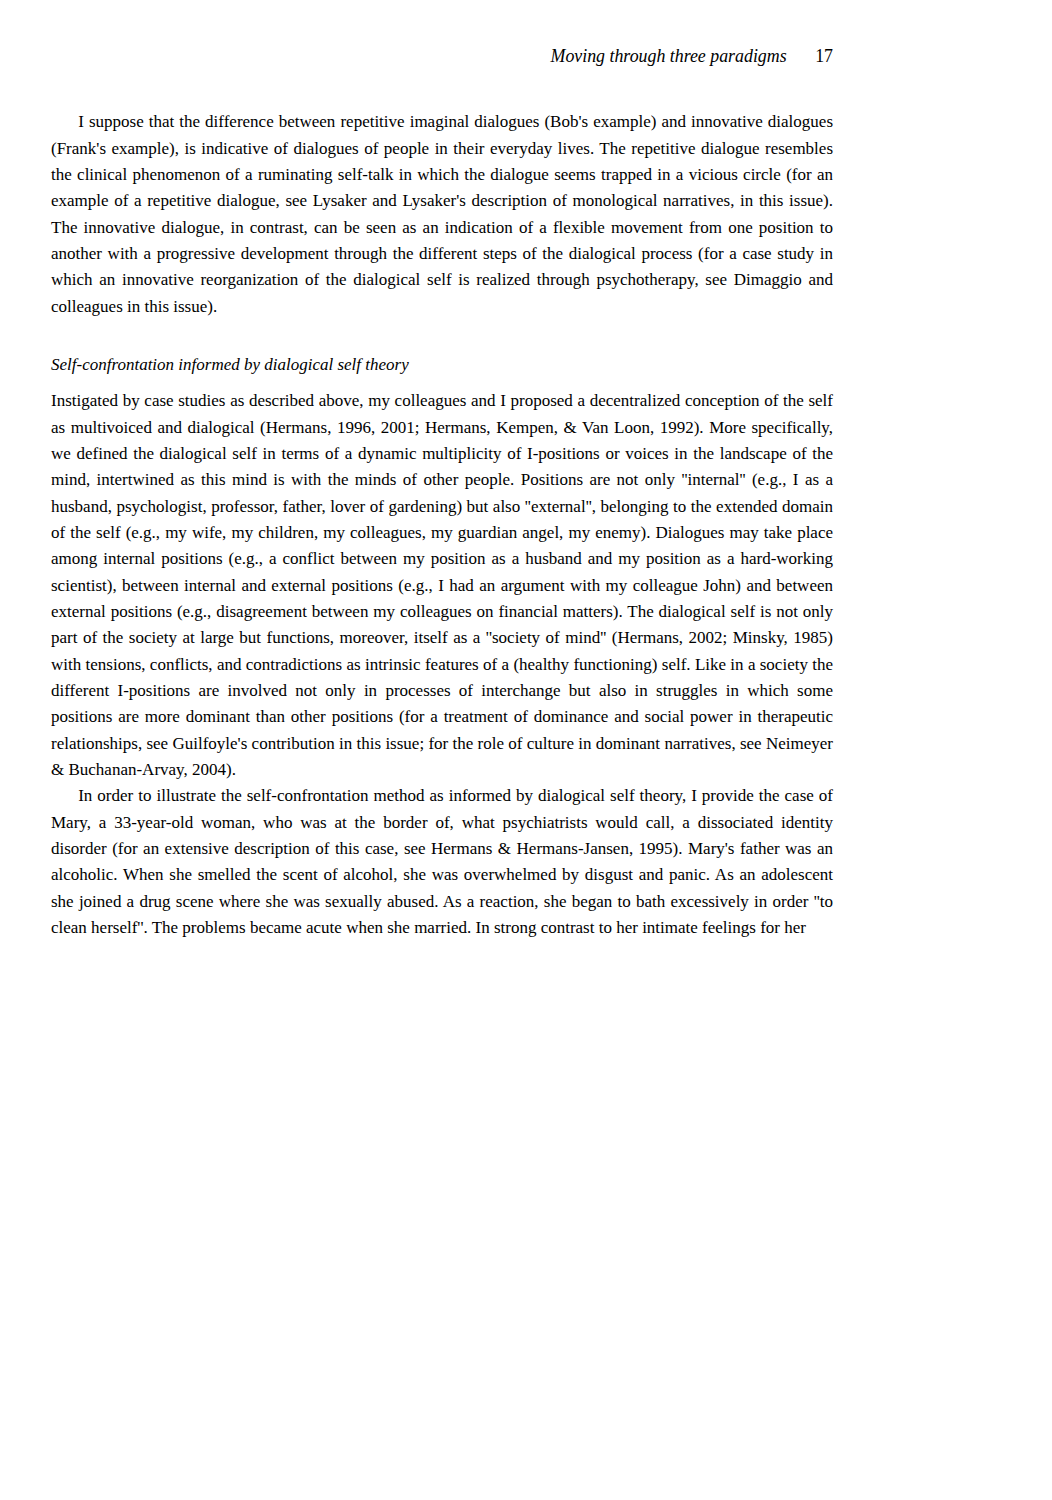Moving through three paradigms 17
I suppose that the difference between repetitive imaginal dialogues (Bob's example) and innovative dialogues (Frank's example), is indicative of dialogues of people in their everyday lives. The repetitive dialogue resembles the clinical phenomenon of a ruminating self-talk in which the dialogue seems trapped in a vicious circle (for an example of a repetitive dialogue, see Lysaker and Lysaker's description of monological narratives, in this issue). The innovative dialogue, in contrast, can be seen as an indication of a flexible movement from one position to another with a progressive development through the different steps of the dialogical process (for a case study in which an innovative reorganization of the dialogical self is realized through psychotherapy, see Dimaggio and colleagues in this issue).
Self-confrontation informed by dialogical self theory
Instigated by case studies as described above, my colleagues and I proposed a decentralized conception of the self as multivoiced and dialogical (Hermans, 1996, 2001; Hermans, Kempen, & Van Loon, 1992). More specifically, we defined the dialogical self in terms of a dynamic multiplicity of I-positions or voices in the landscape of the mind, intertwined as this mind is with the minds of other people. Positions are not only ''internal'' (e.g., I as a husband, psychologist, professor, father, lover of gardening) but also ''external'', belonging to the extended domain of the self (e.g., my wife, my children, my colleagues, my guardian angel, my enemy). Dialogues may take place among internal positions (e.g., a conflict between my position as a husband and my position as a hard-working scientist), between internal and external positions (e.g., I had an argument with my colleague John) and between external positions (e.g., disagreement between my colleagues on financial matters). The dialogical self is not only part of the society at large but functions, moreover, itself as a ''society of mind'' (Hermans, 2002; Minsky, 1985) with tensions, conflicts, and contradictions as intrinsic features of a (healthy functioning) self. Like in a society the different I-positions are involved not only in processes of interchange but also in struggles in which some positions are more dominant than other positions (for a treatment of dominance and social power in therapeutic relationships, see Guilfoyle's contribution in this issue; for the role of culture in dominant narratives, see Neimeyer & Buchanan-Arvay, 2004).
In order to illustrate the self-confrontation method as informed by dialogical self theory, I provide the case of Mary, a 33-year-old woman, who was at the border of, what psychiatrists would call, a dissociated identity disorder (for an extensive description of this case, see Hermans & Hermans-Jansen, 1995). Mary's father was an alcoholic. When she smelled the scent of alcohol, she was overwhelmed by disgust and panic. As an adolescent she joined a drug scene where she was sexually abused. As a reaction, she began to bath excessively in order ''to clean herself''. The problems became acute when she married. In strong contrast to her intimate feelings for her